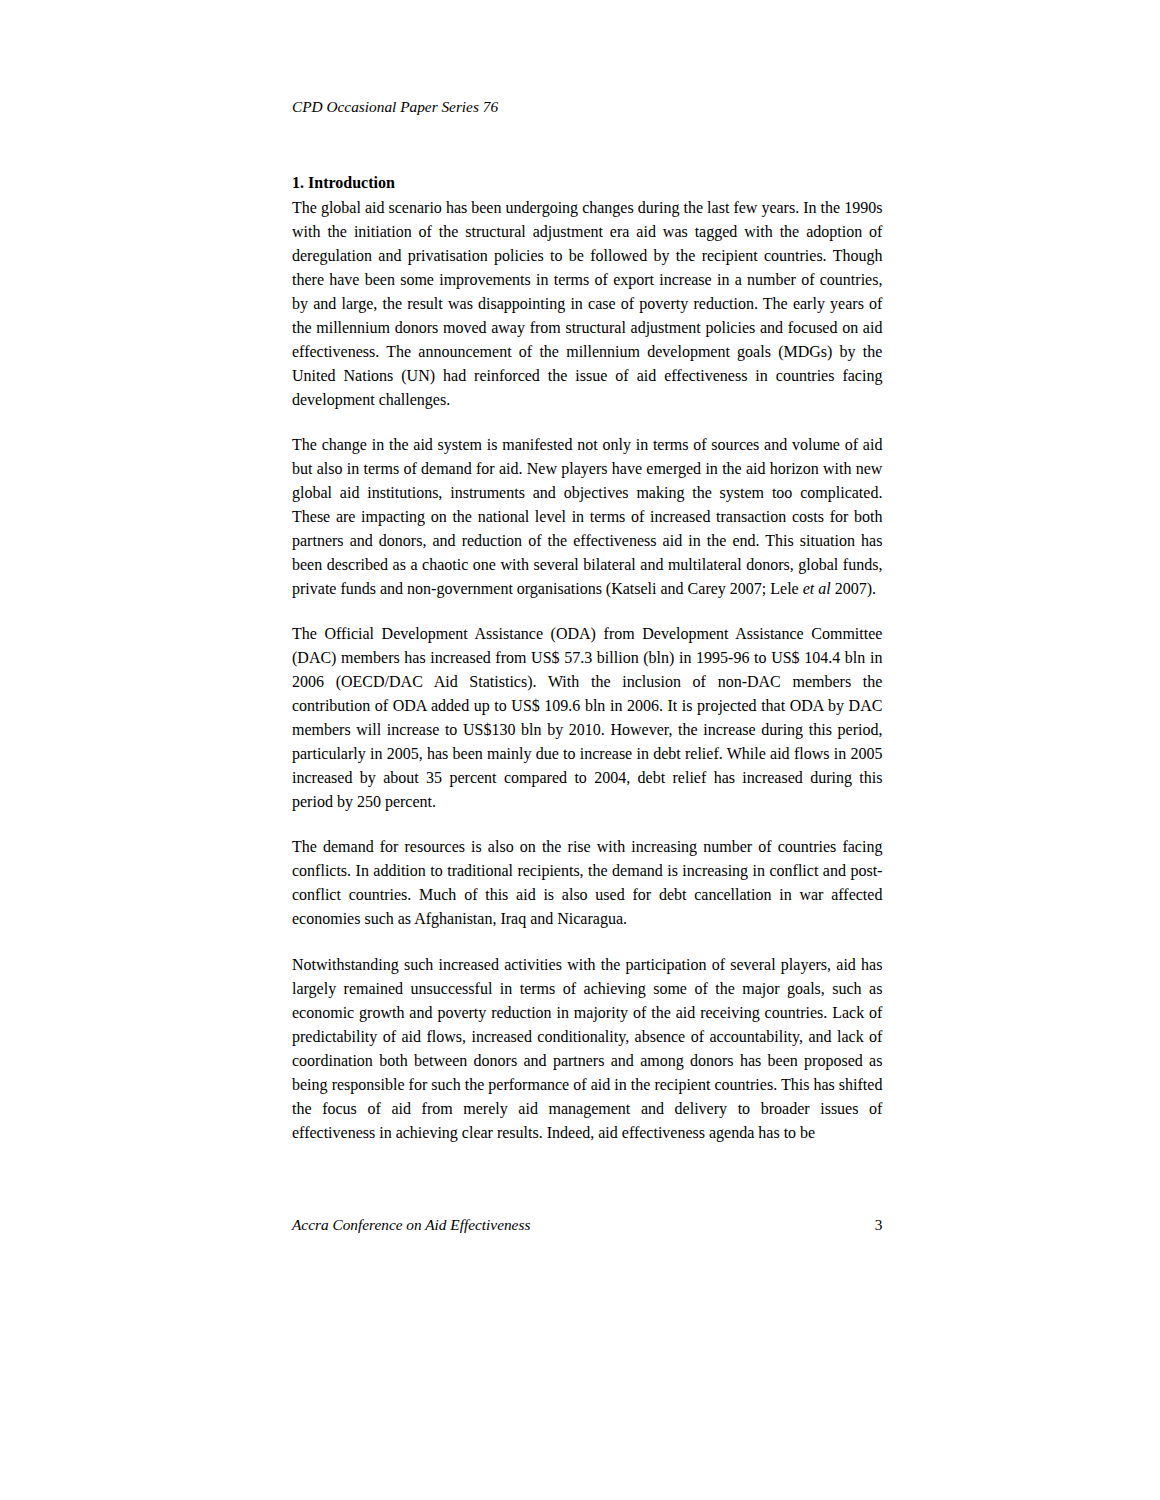CPD Occasional Paper Series 76
1. Introduction
The global aid scenario has been undergoing changes during the last few years. In the 1990s with the initiation of the structural adjustment era aid was tagged with the adoption of deregulation and privatisation policies to be followed by the recipient countries. Though there have been some improvements in terms of export increase in a number of countries, by and large, the result was disappointing in case of poverty reduction. The early years of the millennium donors moved away from structural adjustment policies and focused on aid effectiveness. The announcement of the millennium development goals (MDGs) by the United Nations (UN) had reinforced the issue of aid effectiveness in countries facing development challenges.
The change in the aid system is manifested not only in terms of sources and volume of aid but also in terms of demand for aid. New players have emerged in the aid horizon with new global aid institutions, instruments and objectives making the system too complicated. These are impacting on the national level in terms of increased transaction costs for both partners and donors, and reduction of the effectiveness aid in the end. This situation has been described as a chaotic one with several bilateral and multilateral donors, global funds, private funds and non-government organisations (Katseli and Carey 2007; Lele et al 2007).
The Official Development Assistance (ODA) from Development Assistance Committee (DAC) members has increased from US$ 57.3 billion (bln) in 1995-96 to US$ 104.4 bln in 2006 (OECD/DAC Aid Statistics). With the inclusion of non-DAC members the contribution of ODA added up to US$ 109.6 bln in 2006. It is projected that ODA by DAC members will increase to US$130 bln by 2010. However, the increase during this period, particularly in 2005, has been mainly due to increase in debt relief. While aid flows in 2005 increased by about 35 percent compared to 2004, debt relief has increased during this period by 250 percent.
The demand for resources is also on the rise with increasing number of countries facing conflicts. In addition to traditional recipients, the demand is increasing in conflict and post-conflict countries. Much of this aid is also used for debt cancellation in war affected economies such as Afghanistan, Iraq and Nicaragua.
Notwithstanding such increased activities with the participation of several players, aid has largely remained unsuccessful in terms of achieving some of the major goals, such as economic growth and poverty reduction in majority of the aid receiving countries. Lack of predictability of aid flows, increased conditionality, absence of accountability, and lack of coordination both between donors and partners and among donors has been proposed as being responsible for such the performance of aid in the recipient countries. This has shifted the focus of aid from merely aid management and delivery to broader issues of effectiveness in achieving clear results. Indeed, aid effectiveness agenda has to be
Accra Conference on Aid Effectiveness 3